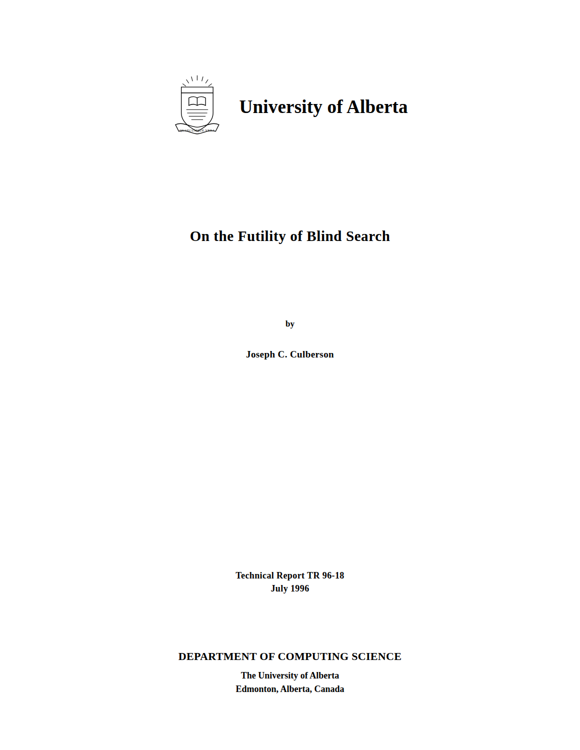QUAECUMQUE VERA
University of Alberta
On the Futility of Blind Search
by
Joseph C. Culberson
Technical Report TR 96-18
July 1996
DEPARTMENT OF COMPUTING SCIENCE
The University of Alberta
Edmonton, Alberta, Canada